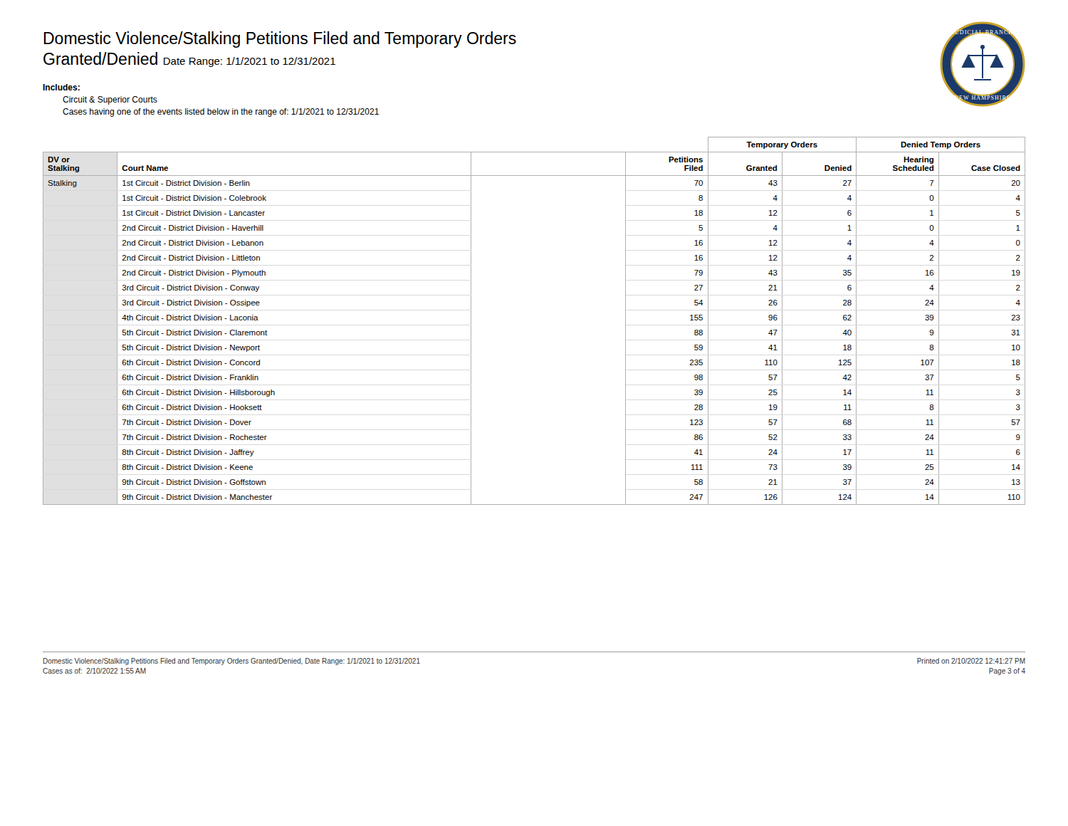JUDICIAL BRANCH NEW HAMPSHIRE
Domestic Violence/Stalking Petitions Filed and Temporary Orders Granted/Denied Date Range: 1/1/2021 to 12/31/2021
Includes:
Circuit & Superior Courts
Cases having one of the events listed below in the range of: 1/1/2021 to 12/31/2021
| | | | | Temporary Orders | Denied Temp Orders |
| --- | --- | --- | --- | --- | --- |
| DV or Stalking | Court Name | | Petitions Filed | Granted | Denied | Hearing Scheduled | Case Closed |
| Stalking | 1st Circuit - District Division - Berlin | | 70 | 43 | 27 | 7 | 20 |
| | 1st Circuit - District Division - Colebrook | | 8 | 4 | 4 | 0 | 4 |
| | 1st Circuit - District Division - Lancaster | | 18 | 12 | 6 | 1 | 5 |
| | 2nd Circuit - District Division - Haverhill | | 5 | 4 | 1 | 0 | 1 |
| | 2nd Circuit - District Division - Lebanon | | 16 | 12 | 4 | 4 | 0 |
| | 2nd Circuit - District Division - Littleton | | 16 | 12 | 4 | 2 | 2 |
| | 2nd Circuit - District Division - Plymouth | | 79 | 43 | 35 | 16 | 19 |
| | 3rd Circuit - District Division - Conway | | 27 | 21 | 6 | 4 | 2 |
| | 3rd Circuit - District Division - Ossipee | | 54 | 26 | 28 | 24 | 4 |
| | 4th Circuit - District Division - Laconia | | 155 | 96 | 62 | 39 | 23 |
| | 5th Circuit - District Division - Claremont | | 88 | 47 | 40 | 9 | 31 |
| | 5th Circuit - District Division - Newport | | 59 | 41 | 18 | 8 | 10 |
| | 6th Circuit - District Division - Concord | | 235 | 110 | 125 | 107 | 18 |
| | 6th Circuit - District Division - Franklin | | 98 | 57 | 42 | 37 | 5 |
| | 6th Circuit - District Division - Hillsborough | | 39 | 25 | 14 | 11 | 3 |
| | 6th Circuit - District Division - Hooksett | | 28 | 19 | 11 | 8 | 3 |
| | 7th Circuit - District Division - Dover | | 123 | 57 | 68 | 11 | 57 |
| | 7th Circuit - District Division - Rochester | | 86 | 52 | 33 | 24 | 9 |
| | 8th Circuit - District Division - Jaffrey | | 41 | 24 | 17 | 11 | 6 |
| | 8th Circuit - District Division - Keene | | 111 | 73 | 39 | 25 | 14 |
| | 9th Circuit - District Division - Goffstown | | 58 | 21 | 37 | 24 | 13 |
| | 9th Circuit - District Division - Manchester | | 247 | 126 | 124 | 14 | 110 |
Domestic Violence/Stalking Petitions Filed and Temporary Orders Granted/Denied, Date Range: 1/1/2021 to 12/31/2021
Cases as of: 2/10/2022 1:55 AM
Printed on 2/10/2022 12:41:27 PM
Page 3 of 4